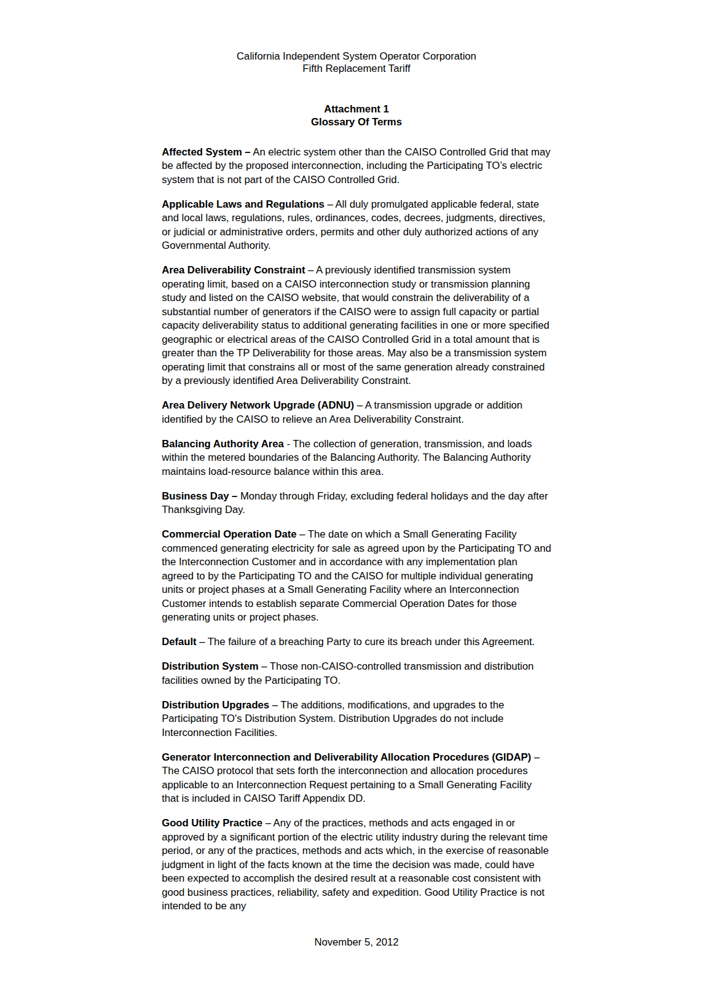California Independent System Operator Corporation
Fifth Replacement Tariff
Attachment 1 Glossary Of Terms
Affected System – An electric system other than the CAISO Controlled Grid that may be affected by the proposed interconnection, including the Participating TO’s electric system that is not part of the CAISO Controlled Grid.
Applicable Laws and Regulations – All duly promulgated applicable federal, state and local laws, regulations, rules, ordinances, codes, decrees, judgments, directives, or judicial or administrative orders, permits and other duly authorized actions of any Governmental Authority.
Area Deliverability Constraint – A previously identified transmission system operating limit, based on a CAISO interconnection study or transmission planning study and listed on the CAISO website, that would constrain the deliverability of a substantial number of generators if the CAISO were to assign full capacity or partial capacity deliverability status to additional generating facilities in one or more specified geographic or electrical areas of the CAISO Controlled Grid in a total amount that is greater than the TP Deliverability for those areas. May also be a transmission system operating limit that constrains all or most of the same generation already constrained by a previously identified Area Deliverability Constraint.
Area Delivery Network Upgrade (ADNU) – A transmission upgrade or addition identified by the CAISO to relieve an Area Deliverability Constraint.
Balancing Authority Area - The collection of generation, transmission, and loads within the metered boundaries of the Balancing Authority. The Balancing Authority maintains load-resource balance within this area.
Business Day – Monday through Friday, excluding federal holidays and the day after Thanksgiving Day.
Commercial Operation Date – The date on which a Small Generating Facility commenced generating electricity for sale as agreed upon by the Participating TO and the Interconnection Customer and in accordance with any implementation plan agreed to by the Participating TO and the CAISO for multiple individual generating units or project phases at a Small Generating Facility where an Interconnection Customer intends to establish separate Commercial Operation Dates for those generating units or project phases.
Default – The failure of a breaching Party to cure its breach under this Agreement.
Distribution System – Those non-CAISO-controlled transmission and distribution facilities owned by the Participating TO.
Distribution Upgrades – The additions, modifications, and upgrades to the Participating TO's Distribution System. Distribution Upgrades do not include Interconnection Facilities.
Generator Interconnection and Deliverability Allocation Procedures (GIDAP) – The CAISO protocol that sets forth the interconnection and allocation procedures applicable to an Interconnection Request pertaining to a Small Generating Facility that is included in CAISO Tariff Appendix DD.
Good Utility Practice – Any of the practices, methods and acts engaged in or approved by a significant portion of the electric utility industry during the relevant time period, or any of the practices, methods and acts which, in the exercise of reasonable judgment in light of the facts known at the time the decision was made, could have been expected to accomplish the desired result at a reasonable cost consistent with good business practices, reliability, safety and expedition. Good Utility Practice is not intended to be any
November 5, 2012